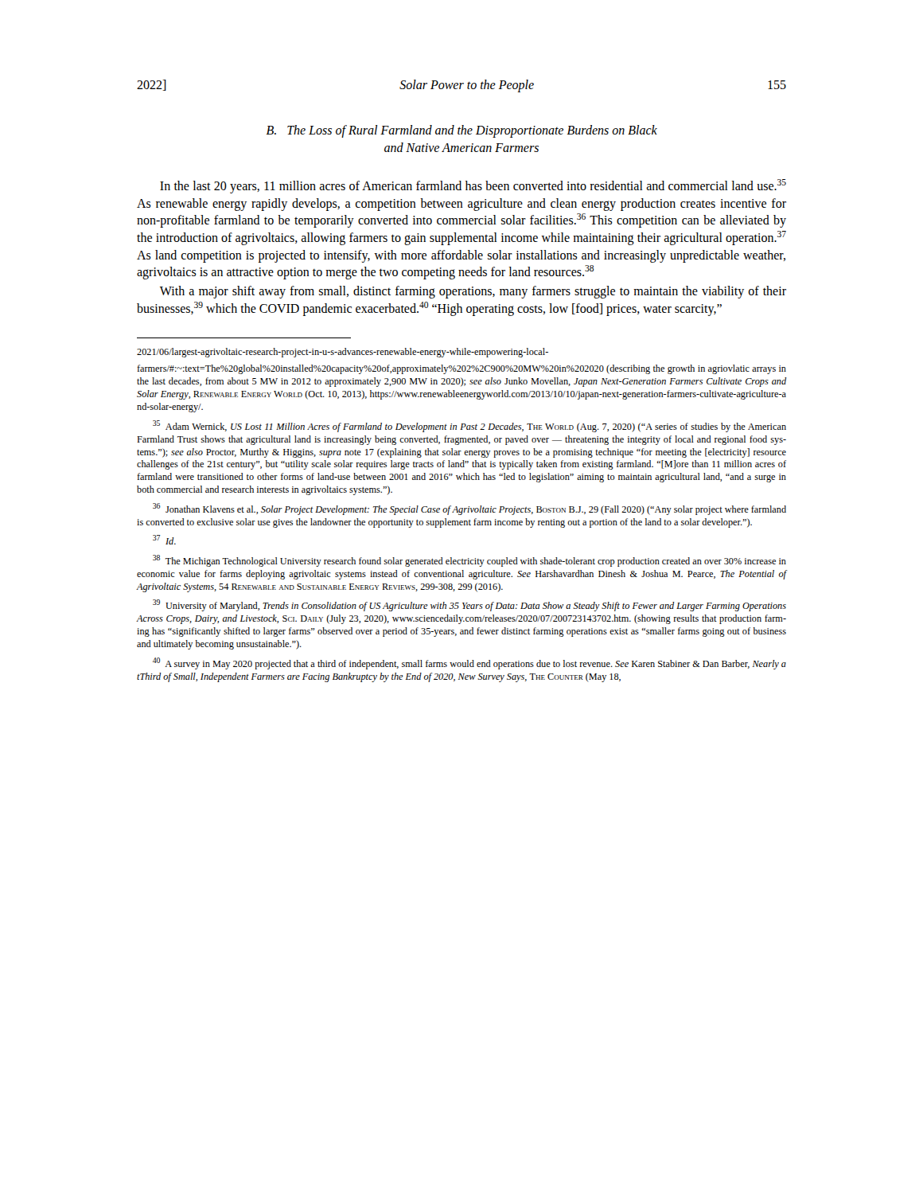2022] Solar Power to the People 155
B. The Loss of Rural Farmland and the Disproportionate Burdens on Black
and Native American Farmers
In the last 20 years, 11 million acres of American farmland has been converted into residential and commercial land use.35 As renewable energy rapidly develops, a competition between agriculture and clean energy production creates incentive for non-profitable farmland to be temporarily converted into commercial solar facilities.36 This competition can be alleviated by the introduction of agrivoltaics, allowing farmers to gain supplemental income while maintaining their agricultural operation.37 As land competition is projected to intensify, with more affordable solar installations and increasingly unpredictable weather, agrivoltaics is an attractive option to merge the two competing needs for land resources.38
With a major shift away from small, distinct farming operations, many farmers struggle to maintain the viability of their businesses,39 which the COVID pandemic exacerbated.40 “High operating costs, low [food] prices, water scarcity,”
2021/06/largest-agrivoltaic-research-project-in-u-s-advances-renewable-energy-while-empowering-local-
farmers/#:~:text=The%20global%20installed%20capacity%20of,approximately%202%2C900%20MW%20in%202020 (describing the growth in agriovlatic arrays in the last decades, from about 5 MW in 2012 to approximately 2,900 MW in 2020); see also Junko Movellan, Japan Next-Generation Farmers Cultivate Crops and Solar Energy, Renewable Energy World (Oct. 10, 2013), https://www.renewableenergyworld.com/2013/10/10/japan-next-generation-farmers-cultivate-agriculture-and-solar-energy/.
35 Adam Wernick, US Lost 11 Million Acres of Farmland to Development in Past 2 Decades, The World (Aug. 7, 2020) (“A series of studies by the American Farmland Trust shows that agricultural land is increasingly being converted, fragmented, or paved over — threatening the integrity of local and regional food systems.”); see also Proctor, Murthy & Higgins, supra note 17 (explaining that solar energy proves to be a promising technique “for meeting the [electricity] resource challenges of the 21st century”, but “utility scale solar requires large tracts of land” that is typically taken from existing farmland. “[M]ore than 11 million acres of farmland were transitioned to other forms of land-use between 2001 and 2016” which has “led to legislation” aiming to maintain agricultural land, “and a surge in both commercial and research interests in agrivoltaics systems.”).
36 Jonathan Klavens et al., Solar Project Development: The Special Case of Agrivoltaic Projects, Boston B.J., 29 (Fall 2020) (“Any solar project where farmland is converted to exclusive solar use gives the landowner the opportunity to supplement farm income by renting out a portion of the land to a solar developer.”).
37 Id.
38 The Michigan Technological University research found solar generated electricity coupled with shade-tolerant crop production created an over 30% increase in economic value for farms deploying agrivoltaic systems instead of conventional agriculture. See Harshavardhan Dinesh & Joshua M. Pearce, The Potential of Agrivoltaic Systems, 54 Renewable and Sustainable Energy Reviews, 299-308, 299 (2016).
39 University of Maryland, Trends in Consolidation of US Agriculture with 35 Years of Data: Data Show a Steady Shift to Fewer and Larger Farming Operations Across Crops, Dairy, and Livestock, Sci. Daily (July 23, 2020), www.sciencedaily.com/releases/2020/07/200723143702.htm. (showing results that production farming has “significantly shifted to larger farms” observed over a period of 35-years, and fewer distinct farming operations exist as “smaller farms going out of business and ultimately becoming unsustainable.”).
40 A survey in May 2020 projected that a third of independent, small farms would end operations due to lost revenue. See Karen Stabiner & Dan Barber, Nearly a tThird of Small, Independent Farmers are Facing Bankruptcy by the End of 2020, New Survey Says, The Counter (May 18,